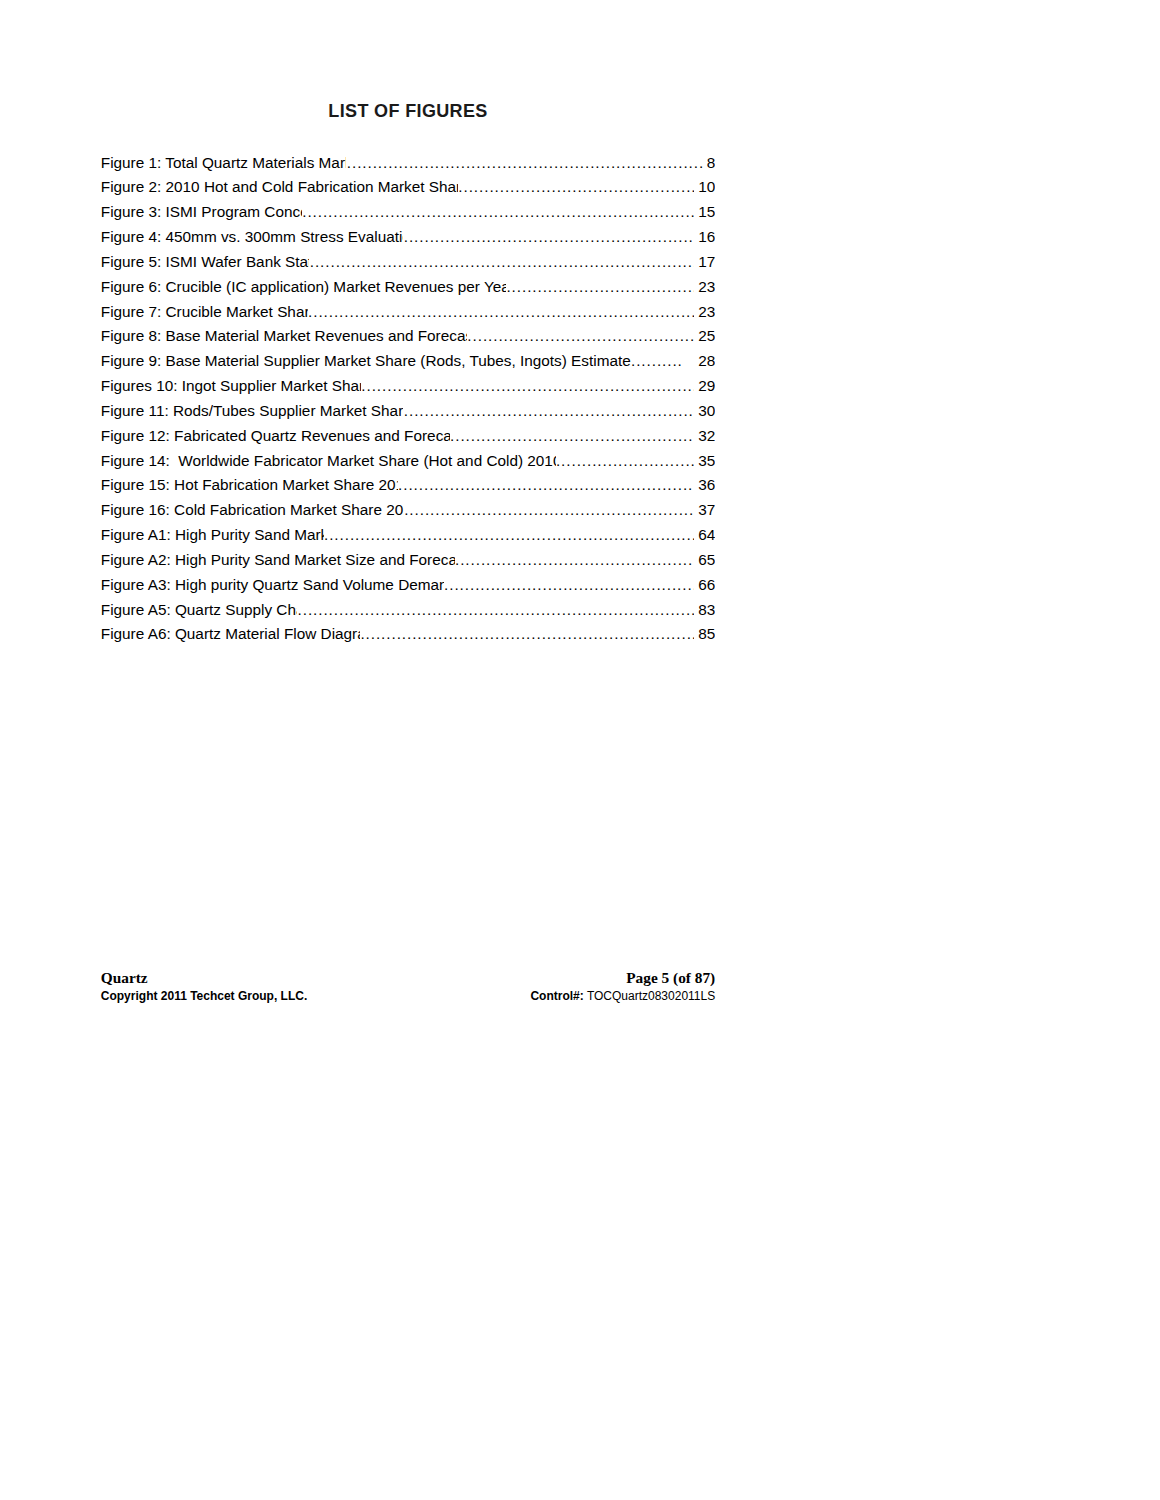LIST OF FIGURES
Figure 1: Total Quartz Materials Market.......................................................................... 8
Figure 2: 2010 Hot and Cold Fabrication Market Share............................................... 10
Figure 3: ISMI Program Concept................................................................................... 15
Figure 4: 450mm vs. 300mm Stress Evaluation........................................................... 16
Figure 5: ISMI Wafer Bank Status................................................................................. 17
Figure 6: Crucible (IC application) Market Revenues per Year..................................... 23
Figure 7: Crucible Market Shares................................................................................. 23
Figure 8: Base Material Market Revenues and Forecast............................................. 25
Figure 9: Base Material Supplier Market Share (Rods, Tubes, Ingots) Estimate.......... 28
Figures 10: Ingot Supplier Market Shares..................................................................... 29
Figure 11: Rods/Tubes Supplier Market Shares........................................................... 30
Figure 12: Fabricated Quartz Revenues and Forecast................................................. 32
Figure 14: Worldwide Fabricator Market Share (Hot and Cold) 2010........................... 35
Figure 15: Hot Fabrication Market Share 2010............................................................ 36
Figure 16: Cold Fabrication Market Share 2010........................................................... 37
Figure A1: High Purity Sand Market............................................................................. 64
Figure A2: High Purity Sand Market Size and Forecast................................................ 65
Figure A3: High purity Quartz Sand Volume Demand.................................................. 66
Figure A5: Quartz Supply Chain.................................................................................... 83
Figure A6: Quartz Material Flow Diagram..................................................................... 85
Quartz
Page 5 (of 87)
Copyright 2011 Techcet Group, LLC.
Control#: TOCQuartz08302011LS